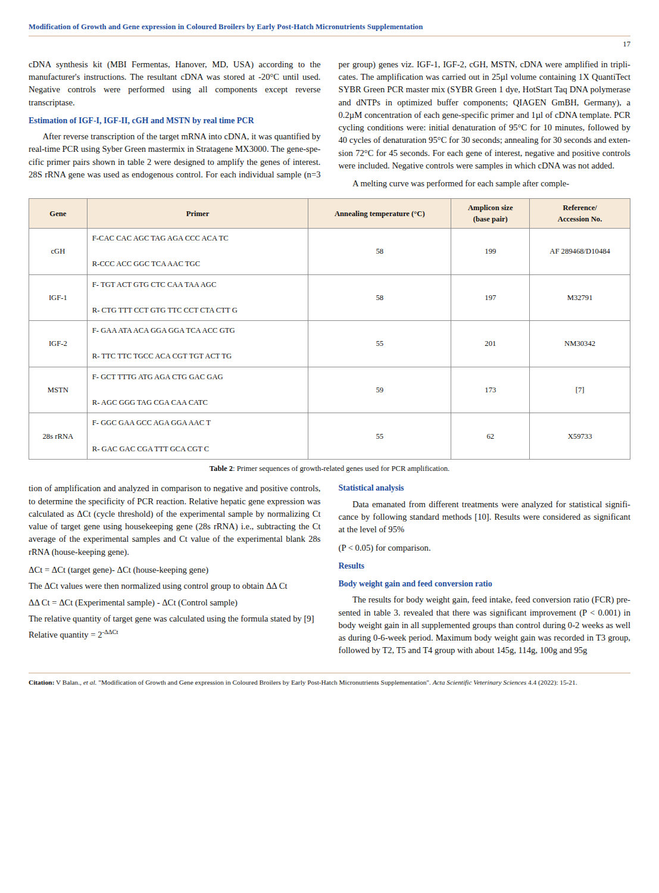Modification of Growth and Gene expression in Coloured Broilers by Early Post-Hatch Micronutrients Supplementation
17
cDNA synthesis kit (MBI Fermentas, Hanover, MD, USA) according to the manufacturer's instructions. The resultant cDNA was stored at -20°C until used. Negative controls were performed using all components except reverse transcriptase.
Estimation of IGF-I, IGF-II, cGH and MSTN by real time PCR
After reverse transcription of the target mRNA into cDNA, it was quantified by real-time PCR using Syber Green mastermix in Stratagene MX3000. The gene-specific primer pairs shown in table 2 were designed to amplify the genes of interest. 28S rRNA gene was used as endogenous control. For each individual sample (n=3 per group) genes viz. IGF-1, IGF-2, cGH, MSTN, cDNA were amplified in triplicates. The amplification was carried out in 25µl volume containing 1X QuantiTect SYBR Green PCR master mix (SYBR Green 1 dye, HotStart Taq DNA polymerase and dNTPs in optimized buffer components; QIAGEN GmBH, Germany), a 0.2µM concentration of each gene-specific primer and 1µl of cDNA template. PCR cycling conditions were: initial denaturation of 95°C for 10 minutes, followed by 40 cycles of denaturation 95°C for 30 seconds; annealing for 30 seconds and extension 72°C for 45 seconds. For each gene of interest, negative and positive controls were included. Negative controls were samples in which cDNA was not added.
A melting curve was performed for each sample after comple-
| Gene | Primer | Annealing temperature (°C) | Amplicon size (base pair) | Reference/ Accession No. |
| --- | --- | --- | --- | --- |
| cGH | F-CAC CAC AGC TAG AGA CCC ACA TC R-CCC ACC GGC TCA AAC TGC | 58 | 199 | AF 289468/D10484 |
| IGF-1 | F- TGT ACT GTG CTC CAA TAA AGC R- CTG TTT CCT GTG TTC CCT CTA CTT G | 58 | 197 | M32791 |
| IGF-2 | F- GAA ATA ACA GGA GGA TCA ACC GTG R- TTC TTC TGCC ACA CGT TGT ACT TG | 55 | 201 | NM30342 |
| MSTN | F- GCT TTTG ATG AGA CTG GAC GAG R- AGC GGG TAG CGA CAA CATC | 59 | 173 | [7] |
| 28s rRNA | F- GGC GAA GCC AGA GGA AAC T R- GAC GAC CGA TTT GCA CGT C | 55 | 62 | X59733 |
Table 2: Primer sequences of growth-related genes used for PCR amplification.
tion of amplification and analyzed in comparison to negative and positive controls, to determine the specificity of PCR reaction. Relative hepatic gene expression was calculated as ΔCt (cycle threshold) of the experimental sample by normalizing Ct value of target gene using housekeeping gene (28s rRNA) i.e., subtracting the Ct average of the experimental samples and Ct value of the experimental blank 28s rRNA (house-keeping gene).
ΔCt = ΔCt (target gene)- ΔCt (house-keeping gene)
The ΔCt values were then normalized using control group to obtain ΔΔ Ct
ΔΔ Ct = ΔCt (Experimental sample) - ΔCt (Control sample)
The relative quantity of target gene was calculated using the formula stated by [9]
Relative quantity = 2-ΔΔCt
Statistical analysis
Data emanated from different treatments were analyzed for statistical significance by following standard methods [10]. Results were considered as significant at the level of 95%
(P < 0.05) for comparison.
Results
Body weight gain and feed conversion ratio
The results for body weight gain, feed intake, feed conversion ratio (FCR) presented in table 3. revealed that there was significant improvement (P < 0.001) in body weight gain in all supplemented groups than control during 0-2 weeks as well as during 0-6-week period. Maximum body weight gain was recorded in T3 group, followed by T2, T5 and T4 group with about 145g, 114g, 100g and 95g
Citation: V Balan., et al. "Modification of Growth and Gene expression in Coloured Broilers by Early Post-Hatch Micronutrients Supplementation". Acta Scientific Veterinary Sciences 4.4 (2022): 15-21.